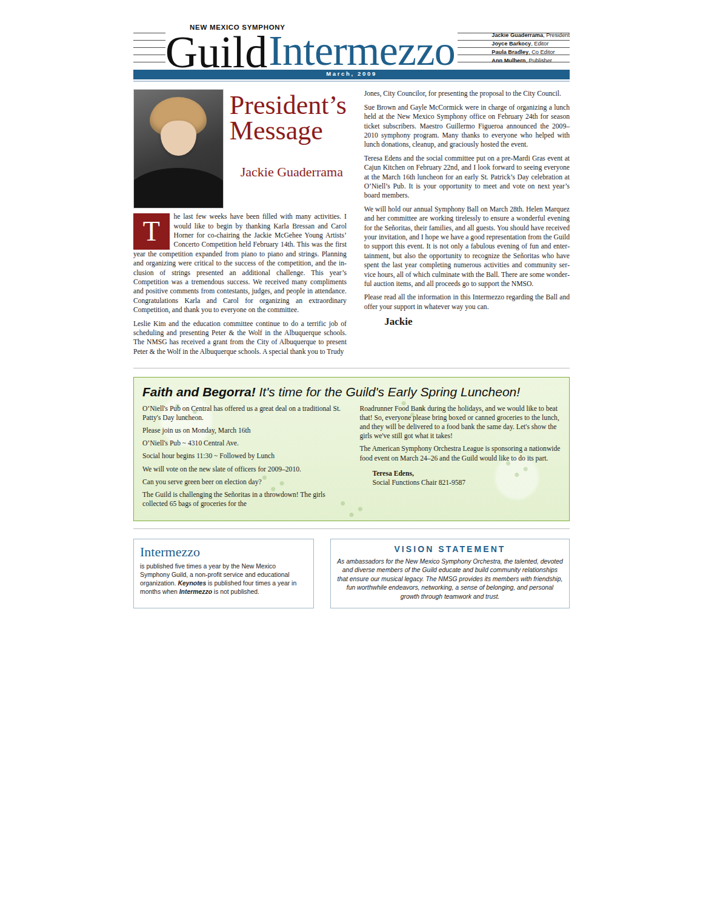New Mexico Symphony
Guild Intermezzo
Jackie Guaderrama, President
Joyce Barkocy, Editor
Paula Bradley, Co Editor
Ann Mulhern, Publisher
March, 2009
President’s
Message
Jackie Guaderrama
T he last few weeks have been filled with many activities. I would like to begin by thanking Karla Bressan and Carol Horner for co-chairing the Jackie McGehee Young Artists’ Concerto Competition held February 14th. This was the first year the competition expanded from piano to piano and strings. Planning and organizing were critical to the success of the competition, and the inclusion of strings presented an additional challenge. This year’s Competition was a tremendous success. We received many compliments and positive comments from contestants, judges, and people in attendance. Congratulations Karla and Carol for organizing an extraordinary Competition, and thank you to everyone on the committee.
Leslie Kim and the education committee continue to do a terrific job of scheduling and presenting Peter & the Wolf in the Albuquerque schools. The NMSG has received a grant from the City of Albuquerque to present Peter & the Wolf in the Albuquerque schools. A special thank you to Trudy
Jones, City Councilor, for presenting the proposal to the City Council.
Sue Brown and Gayle McCormick were in charge of organizing a lunch held at the New Mexico Symphony office on February 24th for season ticket subscribers. Maestro Guillermo Figueroa announced the 2009–2010 symphony program. Many thanks to everyone who helped with lunch donations, cleanup, and graciously hosted the event.
Teresa Edens and the social committee put on a pre-Mardi Gras event at Cajun Kitchen on February 22nd, and I look forward to seeing everyone at the March 16th luncheon for an early St. Patrick’s Day celebration at O’Niell’s Pub. It is your opportunity to meet and vote on next year’s board members.
We will hold our annual Symphony Ball on March 28th. Helen Marquez and her committee are working tirelessly to ensure a wonderful evening for the Señoritas, their families, and all guests. You should have received your invitation, and I hope we have a good representation from the Guild to support this event. It is not only a fabulous evening of fun and entertainment, but also the opportunity to recognize the Señoritas who have spent the last year completing numerous activities and community service hours, all of which culminate with the Ball. There are some wonderful auction items, and all proceeds go to support the NMSO.
Please read all the information in this Intermezzo regarding the Ball and offer your support in whatever way you can.
Jackie
Faith and Begorra! It's time for the Guild's Early Spring Luncheon!
O’Niell's Pub on Central has offered us a great deal on a traditional St. Patty's Day luncheon.
Please join us on Monday, March 16th
O’Niell's Pub ~ 4310 Central Ave.
Social hour begins 11:30 ~ Followed by Lunch
We will vote on the new slate of officers for 2009–2010.
Can you serve green beer on election day?
The Guild is challenging the Señoritas in a throwdown! The girls collected 65 bags of groceries for the
Roadrunner Food Bank during the holidays, and we would like to beat that! So, everyone please bring boxed or canned groceries to the lunch, and they will be delivered to a food bank the same day. Let's show the girls we've still got what it takes!
The American Symphony Orchestra League is sponsoring a nationwide food event on March 24–26 and the Guild would like to do its part.
Teresa Edens,
Social Functions Chair 821-9587
Intermezzo
is published five times a year by the New Mexico Symphony Guild, a non-profit service and educational organization. Keynotes is published four times a year in months when Intermezzo is not published.
VISION STATEMENT
As ambassadors for the New Mexico Symphony Orchestra, the talented, devoted and diverse members of the Guild educate and build community relationships that ensure our musical legacy. The NMSG provides its members with friendship, fun worthwhile endeavors, networking, a sense of belonging, and personal growth through teamwork and trust.